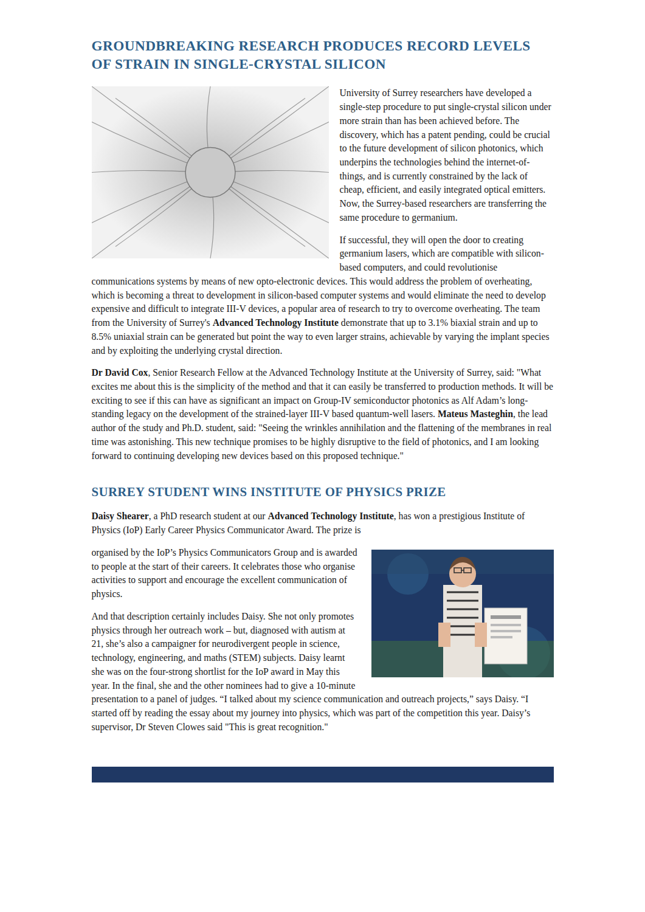Groundbreaking research produces record levels of strain in single-crystal silicon
University of Surrey researchers have developed a single-step procedure to put single-crystal silicon under more strain than has been achieved before. The discovery, which has a patent pending, could be crucial to the future development of silicon photonics, which underpins the technologies behind the internet-of-things, and is currently constrained by the lack of cheap, efficient, and easily integrated optical emitters. Now, the Surrey-based researchers are transferring the same procedure to germanium.
If successful, they will open the door to creating germanium lasers, which are compatible with silicon-based computers, and could revolutionise communications systems by means of new opto-electronic devices. This would address the problem of overheating, which is becoming a threat to development in silicon-based computer systems and would eliminate the need to develop expensive and difficult to integrate III-V devices, a popular area of research to try to overcome overheating. The team from the University of Surrey's Advanced Technology Institute demonstrate that up to 3.1% biaxial strain and up to 8.5% uniaxial strain can be generated but point the way to even larger strains, achievable by varying the implant species and by exploiting the underlying crystal direction.
Dr David Cox, Senior Research Fellow at the Advanced Technology Institute at the University of Surrey, said: "What excites me about this is the simplicity of the method and that it can easily be transferred to production methods. It will be exciting to see if this can have as significant an impact on Group-IV semiconductor photonics as Alf Adam’s long-standing legacy on the development of the strained-layer III-V based quantum-well lasers. Mateus Masteghin, the lead author of the study and Ph.D. student, said: "Seeing the wrinkles annihilation and the flattening of the membranes in real time was astonishing. This new technique promises to be highly disruptive to the field of photonics, and I am looking forward to continuing developing new devices based on this proposed technique."
Surrey student wins Institute of Physics prize
Daisy Shearer, a PhD research student at our Advanced Technology Institute, has won a prestigious Institute of Physics (IoP) Early Career Physics Communicator Award. The prize is
organised by the IoP’s Physics Communicators Group and is awarded to people at the start of their careers. It celebrates those who organise activities to support and encourage the excellent communication of physics.
And that description certainly includes Daisy. She not only promotes physics through her outreach work – but, diagnosed with autism at 21, she’s also a campaigner for neurodivergent people in science, technology, engineering, and maths (STEM) subjects. Daisy learnt she was on the four-strong shortlist for the IoP award in May this year. In the final, she and the other nominees had to give a 10-minute presentation to a panel of judges. “I talked about my science communication and outreach projects,” says Daisy. “I started off by reading the essay about my journey into physics, which was part of the competition this year. Daisy’s supervisor, Dr Steven Clowes said "This is great recognition."